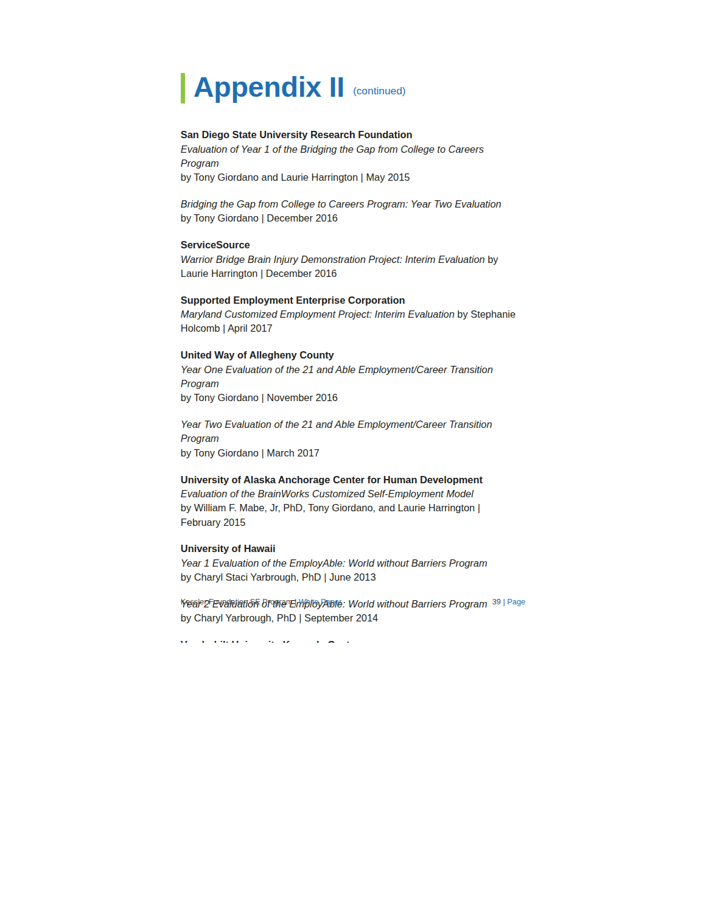Appendix II
(continued)
San Diego State University Research Foundation
Evaluation of Year 1 of the Bridging the Gap from College to Careers Program
by Tony Giordano and Laurie Harrington | May 2015
Bridging the Gap from College to Careers Program: Year Two Evaluation
by Tony Giordano | December 2016
ServiceSource
Warrior Bridge Brain Injury Demonstration Project: Interim Evaluation by Laurie Harrington | December 2016
Supported Employment Enterprise Corporation
Maryland Customized Employment Project: Interim Evaluation by Stephanie Holcomb | April 2017
United Way of Allegheny County
Year One Evaluation of the 21 and Able Employment/Career Transition Program
by Tony Giordano | November 2016
Year Two Evaluation of the 21 and Able Employment/Career Transition Program
by Tony Giordano | March 2017
University of Alaska Anchorage Center for Human Development
Evaluation of the BrainWorks Customized Self-Employment Model
by William F. Mabe, Jr, PhD, Tony Giordano, and Laurie Harrington | February 2015
University of Hawaii
Year 1 Evaluation of the EmployAble: World without Barriers Program
by Charyl Staci Yarbrough, PhD | June 2013
Year 2 Evaluation of the EmployAble: World without Barriers Program
by Charyl Yarbrough, PhD | September 2014
Vanderbilt University Kennedy Center
Evaluation of the Putting Faith to Work Program: Year One by Laurie M. Harrington | December 2015
Final Evaluation Report of the Putting Faith to Work Program by Laurie Harrington | September 2016
Kessler Foundation SE Program | White Paper
39 | Page